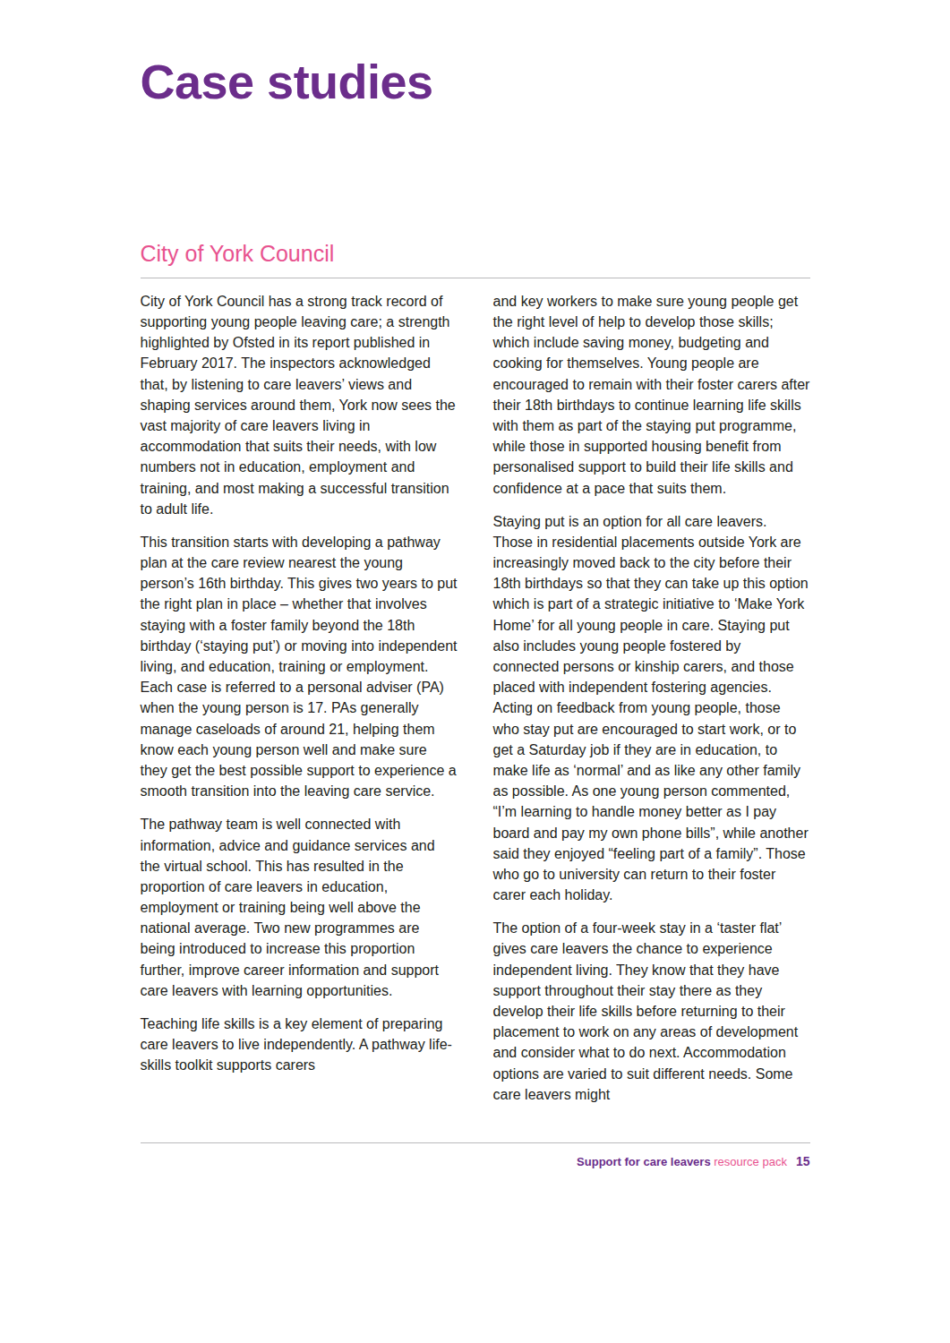Case studies
City of York Council
City of York Council has a strong track record of supporting young people leaving care; a strength highlighted by Ofsted in its report published in February 2017. The inspectors acknowledged that, by listening to care leavers’ views and shaping services around them, York now sees the vast majority of care leavers living in accommodation that suits their needs, with low numbers not in education, employment and training, and most making a successful transition to adult life.
This transition starts with developing a pathway plan at the care review nearest the young person’s 16th birthday. This gives two years to put the right plan in place – whether that involves staying with a foster family beyond the 18th birthday (‘staying put’) or moving into independent living, and education, training or employment. Each case is referred to a personal adviser (PA) when the young person is 17. PAs generally manage caseloads of around 21, helping them know each young person well and make sure they get the best possible support to experience a smooth transition into the leaving care service.
The pathway team is well connected with information, advice and guidance services and the virtual school. This has resulted in the proportion of care leavers in education, employment or training being well above the national average. Two new programmes are being introduced to increase this proportion further, improve career information and support care leavers with learning opportunities.
Teaching life skills is a key element of preparing care leavers to live independently. A pathway life-skills toolkit supports carers
and key workers to make sure young people get the right level of help to develop those skills; which include saving money, budgeting and cooking for themselves. Young people are encouraged to remain with their foster carers after their 18th birthdays to continue learning life skills with them as part of the staying put programme, while those in supported housing benefit from personalised support to build their life skills and confidence at a pace that suits them.
Staying put is an option for all care leavers. Those in residential placements outside York are increasingly moved back to the city before their 18th birthdays so that they can take up this option which is part of a strategic initiative to ‘Make York Home’ for all young people in care. Staying put also includes young people fostered by connected persons or kinship carers, and those placed with independent fostering agencies. Acting on feedback from young people, those who stay put are encouraged to start work, or to get a Saturday job if they are in education, to make life as ‘normal’ and as like any other family as possible. As one young person commented, “I’m learning to handle money better as I pay board and pay my own phone bills”, while another said they enjoyed “feeling part of a family”. Those who go to university can return to their foster carer each holiday.
The option of a four-week stay in a ‘taster flat’ gives care leavers the chance to experience independent living. They know that they have support throughout their stay there as they develop their life skills before returning to their placement to work on any areas of development and consider what to do next. Accommodation options are varied to suit different needs. Some care leavers might
Support for care leavers resource pack 15